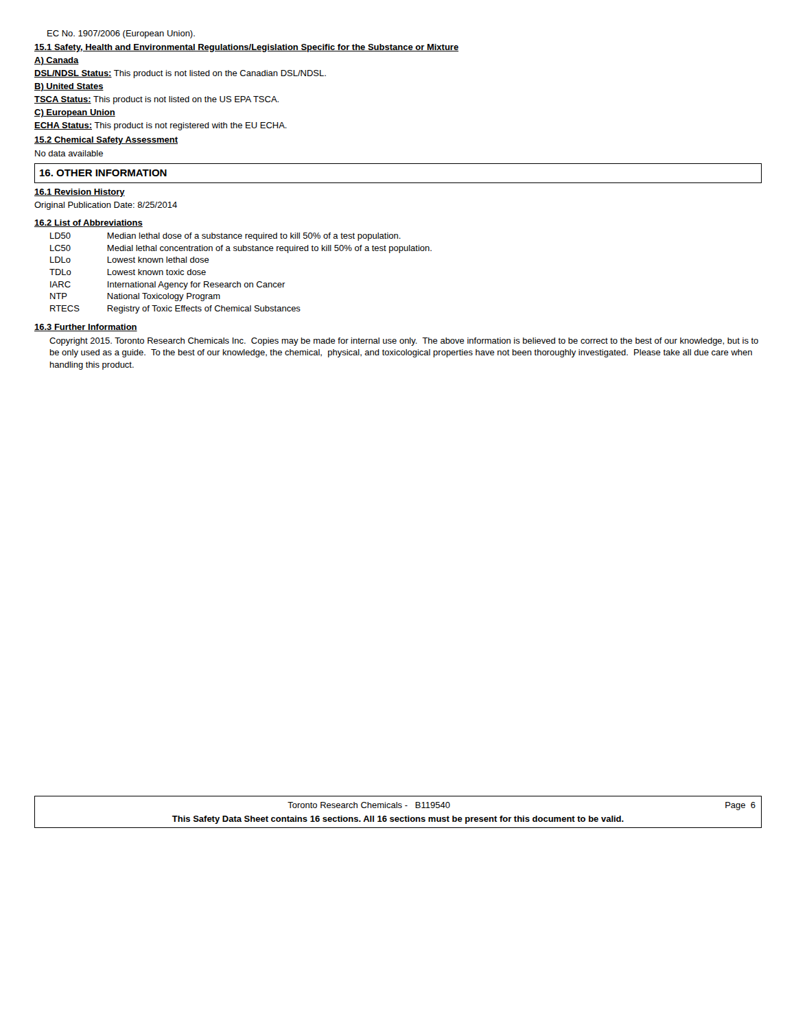EC No. 1907/2006 (European Union).
15.1 Safety, Health and Environmental Regulations/Legislation Specific for the Substance or Mixture
A) Canada
DSL/NDSL Status: This product is not listed on the Canadian DSL/NDSL.
B) United States
TSCA Status: This product is not listed on the US EPA TSCA.
C) European Union
ECHA Status: This product is not registered with the EU ECHA.
15.2 Chemical Safety Assessment
No data available
16. OTHER INFORMATION
16.1 Revision History
Original Publication Date: 8/25/2014
16.2 List of Abbreviations
| LD50 | Median lethal dose of a substance required to kill 50% of a test population. |
| LC50 | Medial lethal concentration of a substance required to kill 50% of a test population. |
| LDLo | Lowest known lethal dose |
| TDLo | Lowest known toxic dose |
| IARC | International Agency for Research on Cancer |
| NTP | National Toxicology Program |
| RTECS | Registry of Toxic Effects of Chemical Substances |
16.3 Further Information
Copyright 2015. Toronto Research Chemicals Inc. Copies may be made for internal use only. The above information is believed to be correct to the best of our knowledge, but is to be only used as a guide. To the best of our knowledge, the chemical, physical, and toxicological properties have not been thoroughly investigated. Please take all due care when handling this product.
Toronto Research Chemicals - B119540
Page 6
This Safety Data Sheet contains 16 sections. All 16 sections must be present for this document to be valid.